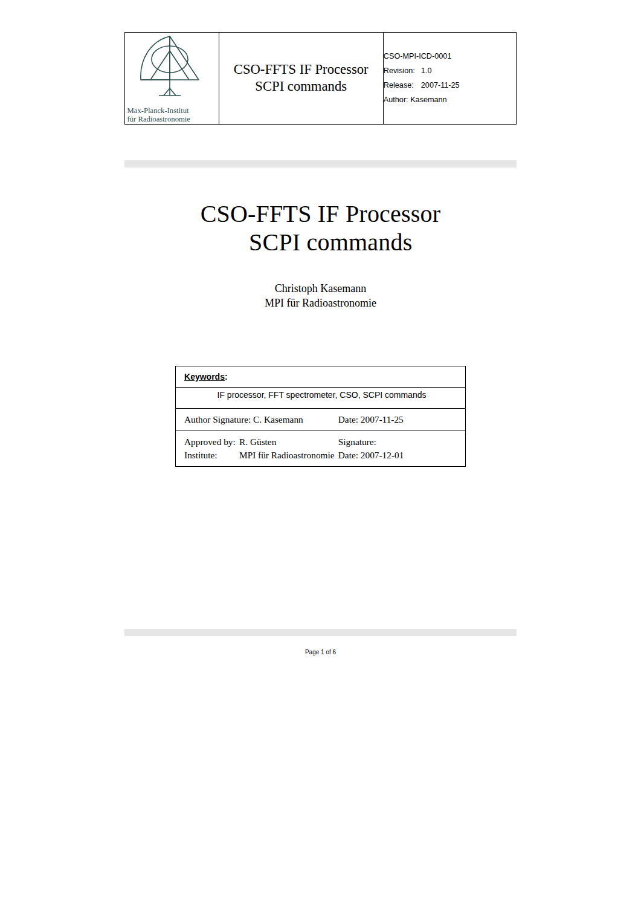| Max-Planck-Institut für Radioastronomie | CSO-FFTS IF Processor SCPI commands | CSO-MPI-ICD-0001 Revision: 1.0 Release: 2007-11-25 Author: Kasemann |
CSO-FFTS IF Processor SCPI commands
Christoph Kasemann
MPI für Radioastronomie
| Keywords : |
| IF processor, FFT spectrometer, CSO, SCPI commands |
| Author Signature: C. Kasemann Date: 2007-11-25 |
| Approved by: R. Güsten Signature: Institute: MPI für Radioastronomie Date: 2007-12-01 |
Page 1 of 6